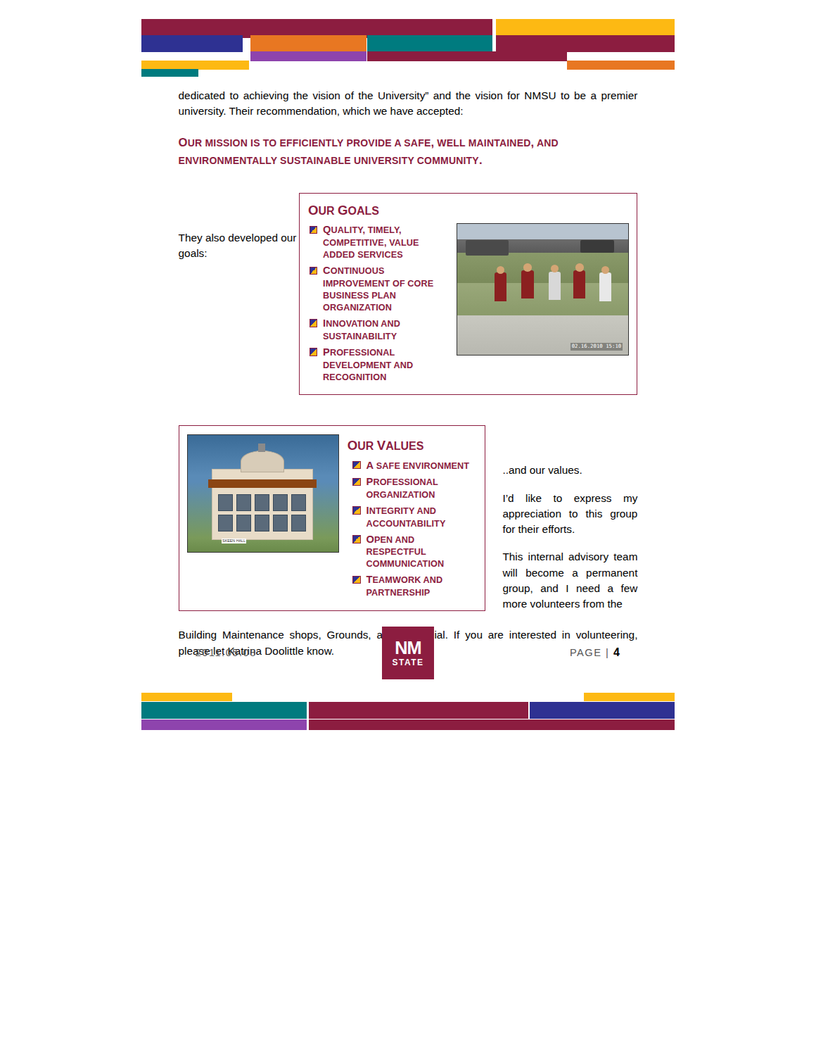dedicated to achieving the vision of the University” and the vision for NMSU to be a premier university. Their recommendation, which we have accepted:
OUR MISSION IS TO EFFICIENTLY PROVIDE A SAFE, WELL MAINTAINED, AND ENVIRONMENTALLY SUSTAINABLE UNIVERSITY COMMUNITY.
They also developed our goals:
OUR GOALS
QUALITY, TIMELY, COMPETITIVE, VALUE ADDED SERVICES
CONTINUOUS IMPROVEMENT OF CORE BUSINESS PLAN ORGANIZATION
INNOVATION AND SUSTAINABILITY
PROFESSIONAL DEVELOPMENT AND RECOGNITION
02.16.2010 15:10
SKEEN HALL
OUR VALUES
A SAFE ENVIRONMENT
PROFESSIONAL ORGANIZATION
INTEGRITY AND ACCOUNTABILITY
OPEN AND RESPECTFUL COMMUNICATION
TEAMWORK AND PARTNERSHIP
..and our values.
I’d like to express my appreciation to this group for their efforts.
This internal advisory team will become a permanent group, and I need a few more volunteers from the
Building Maintenance shops, Grounds, and Custodial. If you are interested in volunteering, please let Katrina Doolittle know.
2011.05.08
NM STATE
PAGE | 4